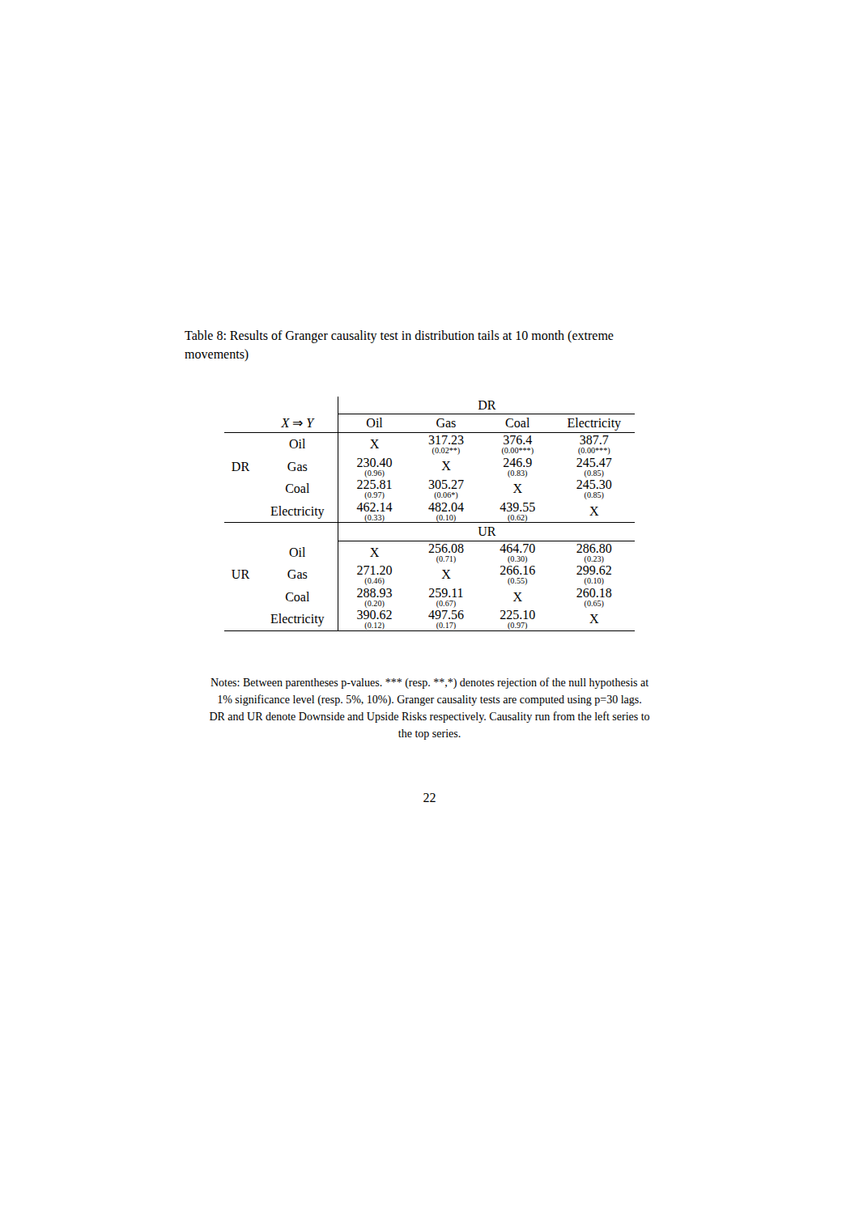Table 8: Results of Granger causality test in distribution tails at 10 month (extreme movements)
| | | DR |
| | X ⇒ Y | Oil | Gas | Coal | Electricity |
| | Oil | X | 317.23 (0.02**) | 376.4 (0.00***) | 387.7 (0.00***) |
| DR | Gas | 230.40 (0.96) | X | 246.9 (0.83) | 245.47 (0.85) |
| | Coal | 225.81 (0.97) | 305.27 (0.06*) | X | 245.30 (0.85) |
| | Electricity | 462.14 (0.33) | 482.04 (0.10) | 439.55 (0.62) | X |
| | | UR |
| | Oil | X | 256.08 (0.71) | 464.70 (0.30) | 286.80 (0.23) |
| UR | Gas | 271.20 (0.46) | X | 266.16 (0.55) | 299.62 (0.10) |
| | Coal | 288.93 (0.20) | 259.11 (0.67) | X | 260.18 (0.65) |
| | Electricity | 390.62 (0.12) | 497.56 (0.17) | 225.10 (0.97) | X |
Notes: Between parentheses p-values. *** (resp. **,*) denotes rejection of the null hypothesis at 1% significance level (resp. 5%, 10%). Granger causality tests are computed using p=30 lags. DR and UR denote Downside and Upside Risks respectively. Causality run from the left series to the top series.
22